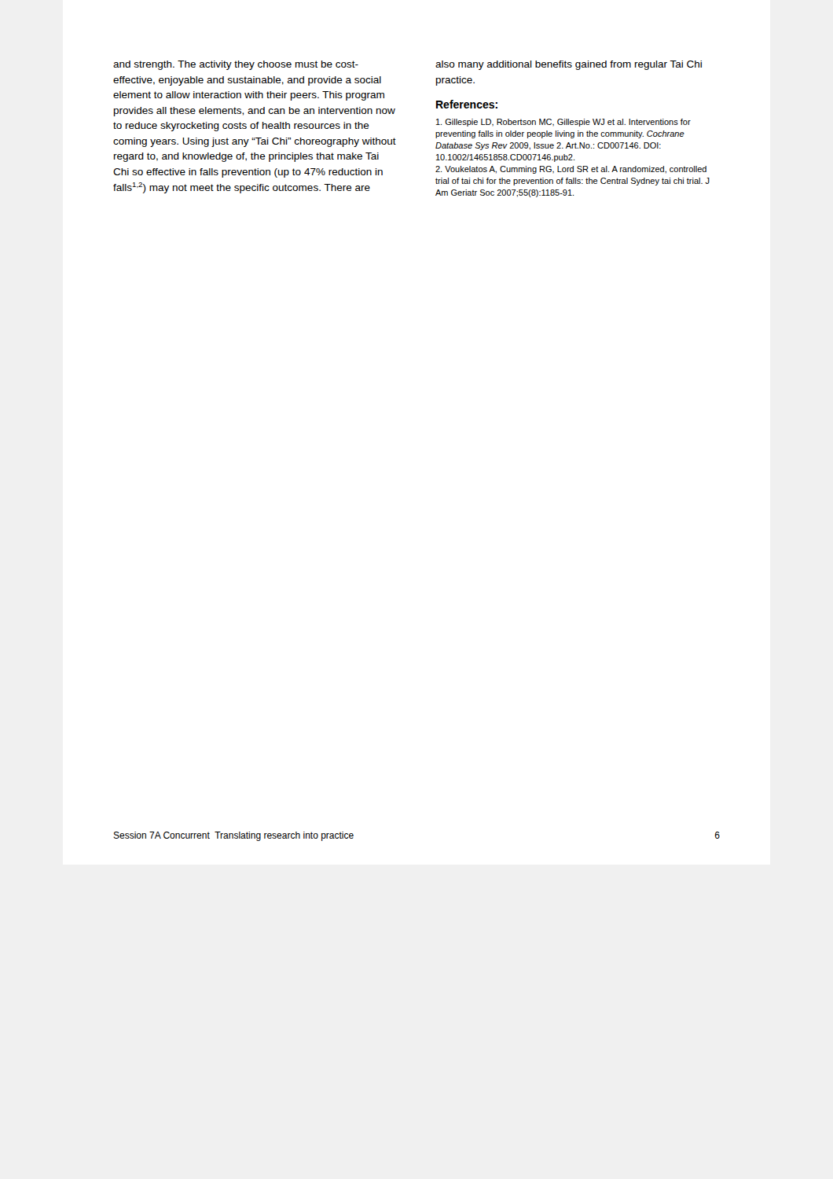and strength. The activity they choose must be cost-effective, enjoyable and sustainable, and provide a social element to allow interaction with their peers. This program provides all these elements, and can be an intervention now to reduce skyrocketing costs of health resources in the coming years. Using just any “Tai Chi” choreography without regard to, and knowledge of, the principles that make Tai Chi so effective in falls prevention (up to 47% reduction in falls1,2) may not meet the specific outcomes. There are
also many additional benefits gained from regular Tai Chi practice.
References:
1. Gillespie LD, Robertson MC, Gillespie WJ et al. Interventions for preventing falls in older people living in the community. Cochrane Database Sys Rev 2009, Issue 2. Art.No.: CD007146. DOI: 10.1002/14651858.CD007146.pub2.
2. Voukelatos A, Cumming RG, Lord SR et al. A randomized, controlled trial of tai chi for the prevention of falls: the Central Sydney tai chi trial. J Am Geriatr Soc 2007;55(8):1185-91.
Session 7A Concurrent Translating research into practice 6